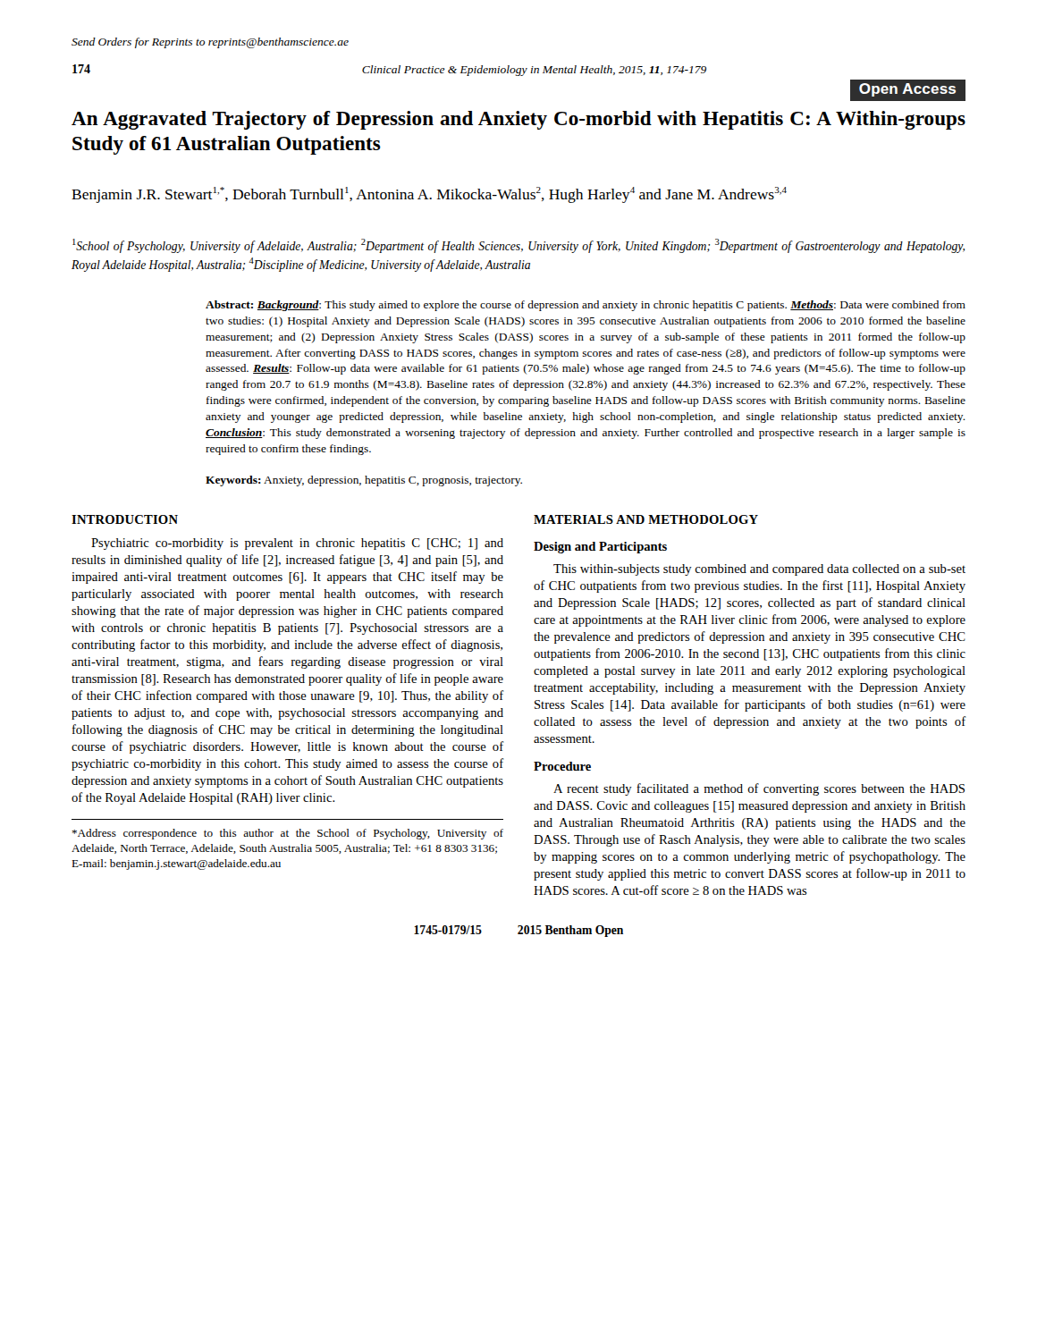Send Orders for Reprints to reprints@benthamscience.ae
174 Clinical Practice & Epidemiology in Mental Health, 2015, 11, 174-179
Open Access
An Aggravated Trajectory of Depression and Anxiety Co-morbid with Hepatitis C: A Within-groups Study of 61 Australian Outpatients
Benjamin J.R. Stewart1,*, Deborah Turnbull1, Antonina A. Mikocka-Walus2, Hugh Harley4 and Jane M. Andrews3,4
1School of Psychology, University of Adelaide, Australia; 2Department of Health Sciences, University of York, United Kingdom; 3Department of Gastroenterology and Hepatology, Royal Adelaide Hospital, Australia; 4Discipline of Medicine, University of Adelaide, Australia
Abstract: Background: This study aimed to explore the course of depression and anxiety in chronic hepatitis C patients. Methods: Data were combined from two studies: (1) Hospital Anxiety and Depression Scale (HADS) scores in 395 consecutive Australian outpatients from 2006 to 2010 formed the baseline measurement; and (2) Depression Anxiety Stress Scales (DASS) scores in a survey of a sub-sample of these patients in 2011 formed the follow-up measurement. After converting DASS to HADS scores, changes in symptom scores and rates of case-ness (≥8), and predictors of follow-up symptoms were assessed. Results: Follow-up data were available for 61 patients (70.5% male) whose age ranged from 24.5 to 74.6 years (M=45.6). The time to follow-up ranged from 20.7 to 61.9 months (M=43.8). Baseline rates of depression (32.8%) and anxiety (44.3%) increased to 62.3% and 67.2%, respectively. These findings were confirmed, independent of the conversion, by comparing baseline HADS and follow-up DASS scores with British community norms. Baseline anxiety and younger age predicted depression, while baseline anxiety, high school non-completion, and single relationship status predicted anxiety. Conclusion: This study demonstrated a worsening trajectory of depression and anxiety. Further controlled and prospective research in a larger sample is required to confirm these findings.
Keywords: Anxiety, depression, hepatitis C, prognosis, trajectory.
Introduction
Psychiatric co-morbidity is prevalent in chronic hepatitis C [CHC; 1] and results in diminished quality of life [2], increased fatigue [3, 4] and pain [5], and impaired anti-viral treatment outcomes [6]. It appears that CHC itself may be particularly associated with poorer mental health outcomes, with research showing that the rate of major depression was higher in CHC patients compared with controls or chronic hepatitis B patients [7]. Psychosocial stressors are a contributing factor to this morbidity, and include the adverse effect of diagnosis, anti-viral treatment, stigma, and fears regarding disease progression or viral transmission [8]. Research has demonstrated poorer quality of life in people aware of their CHC infection compared with those unaware [9, 10]. Thus, the ability of patients to adjust to, and cope with, psychosocial stressors accompanying and following the diagnosis of CHC may be critical in determining the longitudinal course of psychiatric disorders. However, little is known about the course of psychiatric co-morbidity in this cohort. This study aimed to assess the course of depression and anxiety symptoms in a cohort of South Australian CHC outpatients of the Royal Adelaide Hospital (RAH) liver clinic.
*Address correspondence to this author at the School of Psychology, University of Adelaide, North Terrace, Adelaide, South Australia 5005, Australia; Tel: +61 8 8303 3136;
E-mail: benjamin.j.stewart@adelaide.edu.au
Materials and Methodology
Design and Participants
This within-subjects study combined and compared data collected on a sub-set of CHC outpatients from two previous studies. In the first [11], Hospital Anxiety and Depression Scale [HADS; 12] scores, collected as part of standard clinical care at appointments at the RAH liver clinic from 2006, were analysed to explore the prevalence and predictors of depression and anxiety in 395 consecutive CHC outpatients from 2006-2010. In the second [13], CHC outpatients from this clinic completed a postal survey in late 2011 and early 2012 exploring psychological treatment acceptability, including a measurement with the Depression Anxiety Stress Scales [14]. Data available for participants of both studies (n=61) were collated to assess the level of depression and anxiety at the two points of assessment.
Procedure
A recent study facilitated a method of converting scores between the HADS and DASS. Covic and colleagues [15] measured depression and anxiety in British and Australian Rheumatoid Arthritis (RA) patients using the HADS and the DASS. Through use of Rasch Analysis, they were able to calibrate the two scales by mapping scores on to a common underlying metric of psychopathology. The present study applied this metric to convert DASS scores at follow-up in 2011 to HADS scores. A cut-off score ≥ 8 on the HADS was
1745-0179/15 2015 Bentham Open